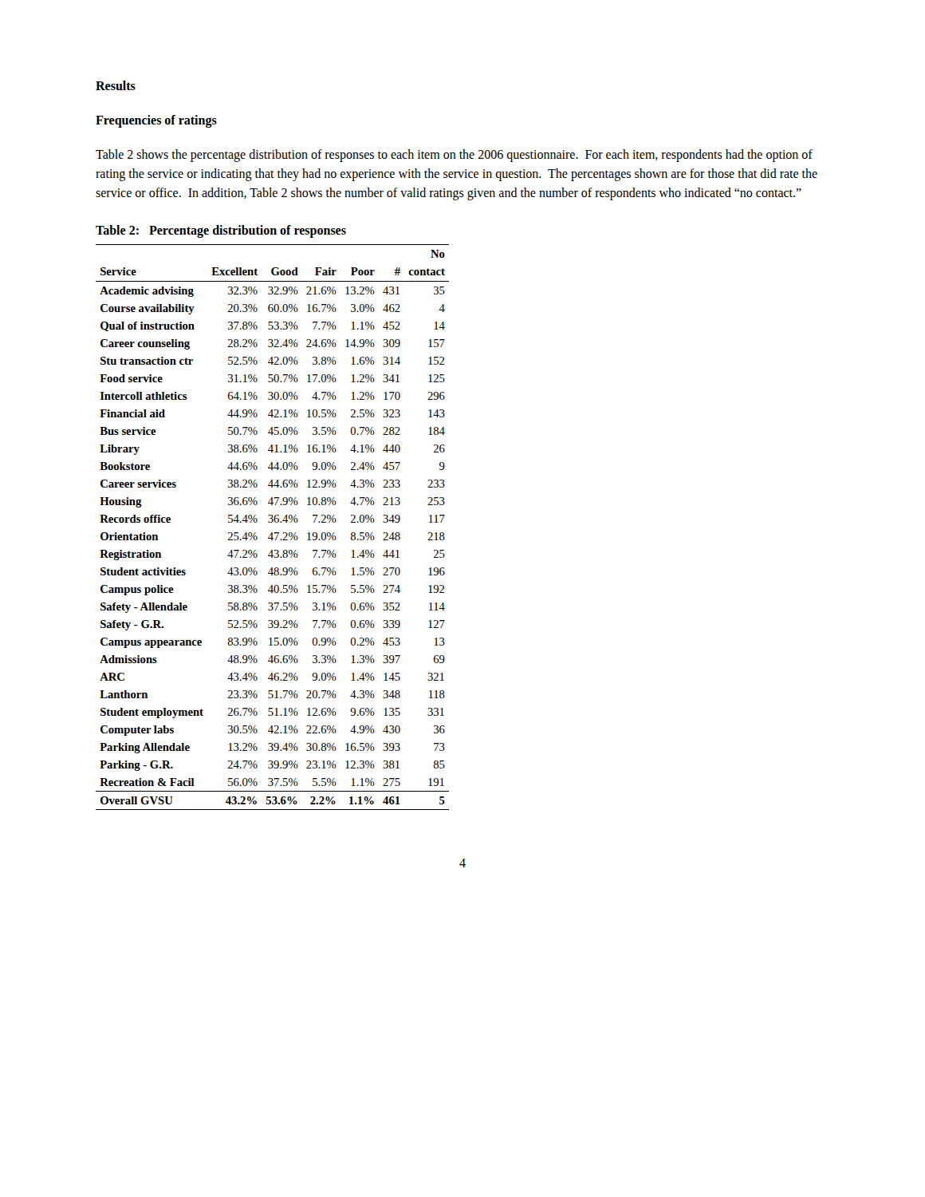Results
Frequencies of ratings
Table 2 shows the percentage distribution of responses to each item on the 2006 questionnaire. For each item, respondents had the option of rating the service or indicating that they had no experience with the service in question. The percentages shown are for those that did rate the service or office. In addition, Table 2 shows the number of valid ratings given and the number of respondents who indicated “no contact.”
Table 2: Percentage distribution of responses
| | | | | | | No |
| --- | --- | --- | --- | --- | --- | --- |
| Service | Excellent | Good | Fair | Poor | # | contact |
| Academic advising | 32.3% | 32.9% | 21.6% | 13.2% | 431 | 35 |
| Course availability | 20.3% | 60.0% | 16.7% | 3.0% | 462 | 4 |
| Qual of instruction | 37.8% | 53.3% | 7.7% | 1.1% | 452 | 14 |
| Career counseling | 28.2% | 32.4% | 24.6% | 14.9% | 309 | 157 |
| Stu transaction ctr | 52.5% | 42.0% | 3.8% | 1.6% | 314 | 152 |
| Food service | 31.1% | 50.7% | 17.0% | 1.2% | 341 | 125 |
| Intercoll athletics | 64.1% | 30.0% | 4.7% | 1.2% | 170 | 296 |
| Financial aid | 44.9% | 42.1% | 10.5% | 2.5% | 323 | 143 |
| Bus service | 50.7% | 45.0% | 3.5% | 0.7% | 282 | 184 |
| Library | 38.6% | 41.1% | 16.1% | 4.1% | 440 | 26 |
| Bookstore | 44.6% | 44.0% | 9.0% | 2.4% | 457 | 9 |
| Career services | 38.2% | 44.6% | 12.9% | 4.3% | 233 | 233 |
| Housing | 36.6% | 47.9% | 10.8% | 4.7% | 213 | 253 |
| Records office | 54.4% | 36.4% | 7.2% | 2.0% | 349 | 117 |
| Orientation | 25.4% | 47.2% | 19.0% | 8.5% | 248 | 218 |
| Registration | 47.2% | 43.8% | 7.7% | 1.4% | 441 | 25 |
| Student activities | 43.0% | 48.9% | 6.7% | 1.5% | 270 | 196 |
| Campus police | 38.3% | 40.5% | 15.7% | 5.5% | 274 | 192 |
| Safety - Allendale | 58.8% | 37.5% | 3.1% | 0.6% | 352 | 114 |
| Safety - G.R. | 52.5% | 39.2% | 7.7% | 0.6% | 339 | 127 |
| Campus appearance | 83.9% | 15.0% | 0.9% | 0.2% | 453 | 13 |
| Admissions | 48.9% | 46.6% | 3.3% | 1.3% | 397 | 69 |
| ARC | 43.4% | 46.2% | 9.0% | 1.4% | 145 | 321 |
| Lanthorn | 23.3% | 51.7% | 20.7% | 4.3% | 348 | 118 |
| Student employment | 26.7% | 51.1% | 12.6% | 9.6% | 135 | 331 |
| Computer labs | 30.5% | 42.1% | 22.6% | 4.9% | 430 | 36 |
| Parking Allendale | 13.2% | 39.4% | 30.8% | 16.5% | 393 | 73 |
| Parking - G.R. | 24.7% | 39.9% | 23.1% | 12.3% | 381 | 85 |
| Recreation & Facil | 56.0% | 37.5% | 5.5% | 1.1% | 275 | 191 |
| Overall GVSU | 43.2% | 53.6% | 2.2% | 1.1% | 461 | 5 |
4